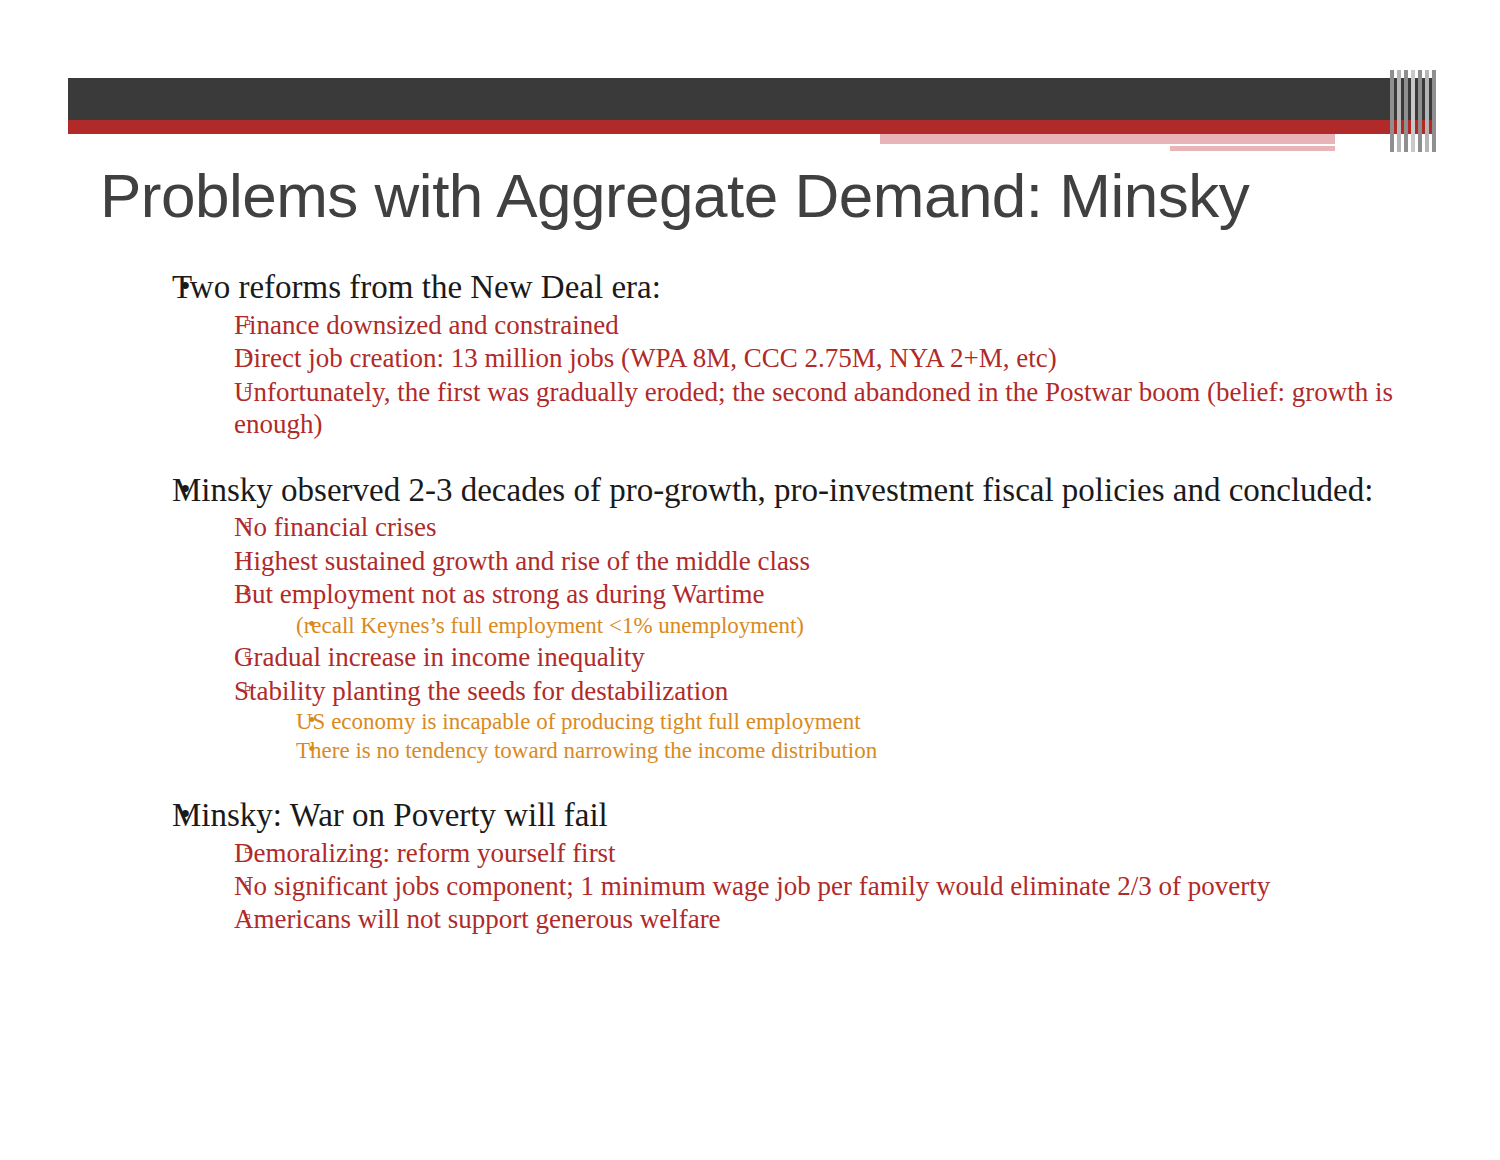Problems with Aggregate Demand: Minsky
Two reforms from the New Deal era:
Finance downsized and constrained
Direct job creation: 13 million jobs (WPA 8M, CCC 2.75M, NYA 2+M, etc)
Unfortunately, the first was gradually eroded; the second abandoned in the Postwar boom (belief: growth is enough)
Minsky observed 2-3 decades of pro-growth, pro-investment fiscal policies and concluded:
No financial crises
Highest sustained growth and rise of the middle class
But employment not as strong as during Wartime
(recall Keynes’s full employment <1% unemployment)
Gradual increase in income inequality
Stability planting the seeds for destabilization
US economy is incapable of producing tight full employment
There is no tendency toward narrowing the income distribution
Minsky: War on Poverty will fail
Demoralizing: reform yourself first
No significant jobs component; 1 minimum wage job per family would eliminate 2/3 of poverty
Americans will not support generous welfare